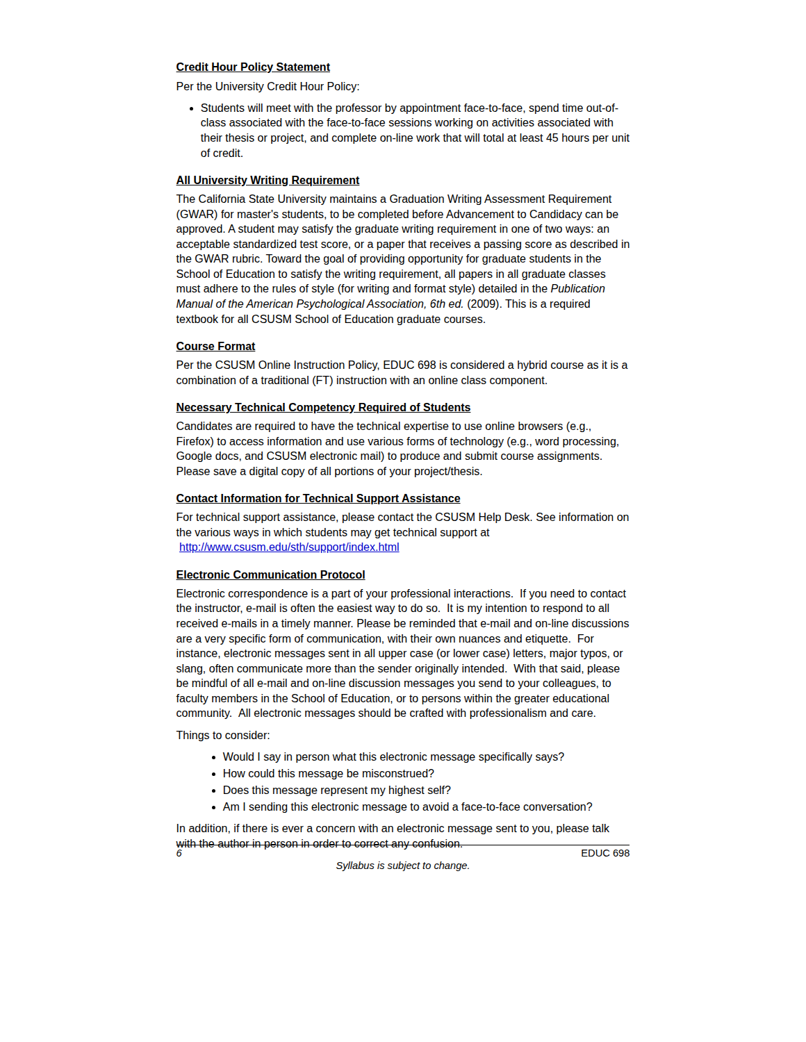Credit Hour Policy Statement
Per the University Credit Hour Policy:
Students will meet with the professor by appointment face-to-face, spend time out-of-class associated with the face-to-face sessions working on activities associated with their thesis or project, and complete on-line work that will total at least 45 hours per unit of credit.
All University Writing Requirement
The California State University maintains a Graduation Writing Assessment Requirement (GWAR) for master's students, to be completed before Advancement to Candidacy can be approved. A student may satisfy the graduate writing requirement in one of two ways: an acceptable standardized test score, or a paper that receives a passing score as described in the GWAR rubric. Toward the goal of providing opportunity for graduate students in the School of Education to satisfy the writing requirement, all papers in all graduate classes must adhere to the rules of style (for writing and format style) detailed in the Publication Manual of the American Psychological Association, 6th ed. (2009). This is a required textbook for all CSUSM School of Education graduate courses.
Course Format
Per the CSUSM Online Instruction Policy, EDUC 698 is considered a hybrid course as it is a combination of a traditional (FT) instruction with an online class component.
Necessary Technical Competency Required of Students
Candidates are required to have the technical expertise to use online browsers (e.g., Firefox) to access information and use various forms of technology (e.g., word processing, Google docs, and CSUSM electronic mail) to produce and submit course assignments. Please save a digital copy of all portions of your project/thesis.
Contact Information for Technical Support Assistance
For technical support assistance, please contact the CSUSM Help Desk. See information on the various ways in which students may get technical support at http://www.csusm.edu/sth/support/index.html
Electronic Communication Protocol
Electronic correspondence is a part of your professional interactions. If you need to contact the instructor, e-mail is often the easiest way to do so. It is my intention to respond to all received e-mails in a timely manner. Please be reminded that e-mail and on-line discussions are a very specific form of communication, with their own nuances and etiquette. For instance, electronic messages sent in all upper case (or lower case) letters, major typos, or slang, often communicate more than the sender originally intended. With that said, please be mindful of all e-mail and on-line discussion messages you send to your colleagues, to faculty members in the School of Education, or to persons within the greater educational community. All electronic messages should be crafted with professionalism and care.
Things to consider:
Would I say in person what this electronic message specifically says?
How could this message be misconstrued?
Does this message represent my highest self?
Am I sending this electronic message to avoid a face-to-face conversation?
In addition, if there is ever a concern with an electronic message sent to you, please talk with the author in person in order to correct any confusion.
6 EDUC 698
Syllabus is subject to change.